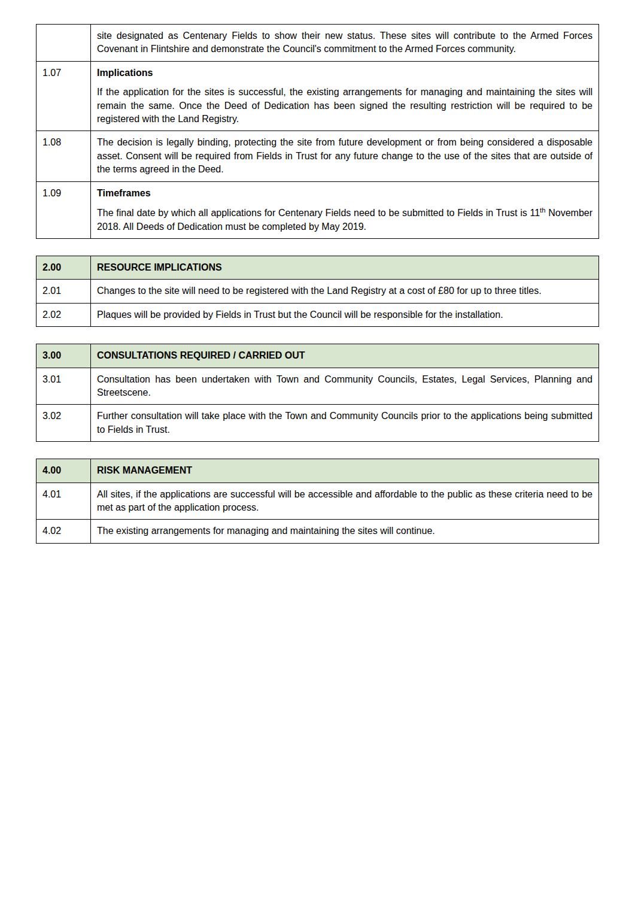| | site designated as Centenary Fields to show their new status. These sites will contribute to the Armed Forces Covenant in Flintshire and demonstrate the Council's commitment to the Armed Forces community. |
| 1.07 | Implications If the application for the sites is successful, the existing arrangements for managing and maintaining the sites will remain the same. Once the Deed of Dedication has been signed the resulting restriction will be required to be registered with the Land Registry. |
| 1.08 | The decision is legally binding, protecting the site from future development or from being considered a disposable asset. Consent will be required from Fields in Trust for any future change to the use of the sites that are outside of the terms agreed in the Deed. |
| 1.09 | Timeframes The final date by which all applications for Centenary Fields need to be submitted to Fields in Trust is 11 th November 2018. All Deeds of Dedication must be completed by May 2019. |
| 2.00 | RESOURCE IMPLICATIONS |
| 2.01 | Changes to the site will need to be registered with the Land Registry at a cost of £80 for up to three titles. |
| 2.02 | Plaques will be provided by Fields in Trust but the Council will be responsible for the installation. |
| 3.00 | CONSULTATIONS REQUIRED / CARRIED OUT |
| 3.01 | Consultation has been undertaken with Town and Community Councils, Estates, Legal Services, Planning and Streetscene. |
| 3.02 | Further consultation will take place with the Town and Community Councils prior to the applications being submitted to Fields in Trust. |
| 4.00 | RISK MANAGEMENT |
| 4.01 | All sites, if the applications are successful will be accessible and affordable to the public as these criteria need to be met as part of the application process. |
| 4.02 | The existing arrangements for managing and maintaining the sites will continue. |